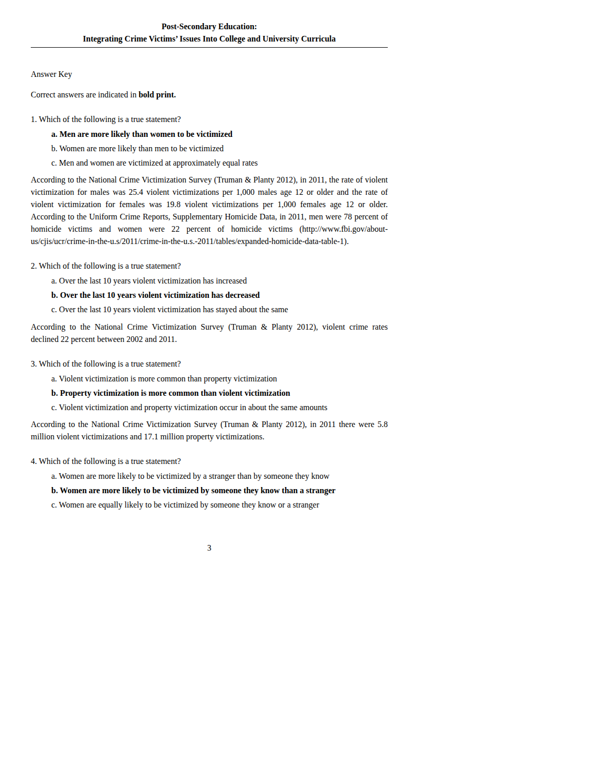Post-Secondary Education: Integrating Crime Victims’ Issues Into College and University Curricula
Answer Key
Correct answers are indicated in bold print.
1. Which of the following is a true statement?
a. Men are more likely than women to be victimized
b. Women are more likely than men to be victimized
c. Men and women are victimized at approximately equal rates
According to the National Crime Victimization Survey (Truman & Planty 2012), in 2011, the rate of violent victimization for males was 25.4 violent victimizations per 1,000 males age 12 or older and the rate of violent victimization for females was 19.8 violent victimizations per 1,000 females age 12 or older. According to the Uniform Crime Reports, Supplementary Homicide Data, in 2011, men were 78 percent of homicide victims and women were 22 percent of homicide victims (http://www.fbi.gov/about-us/cjis/ucr/crime-in-the-u.s/2011/crime-in-the-u.s.-2011/tables/expanded-homicide-data-table-1).
2. Which of the following is a true statement?
a. Over the last 10 years violent victimization has increased
b. Over the last 10 years violent victimization has decreased
c. Over the last 10 years violent victimization has stayed about the same
According to the National Crime Victimization Survey (Truman & Planty 2012), violent crime rates declined 22 percent between 2002 and 2011.
3. Which of the following is a true statement?
a. Violent victimization is more common than property victimization
b. Property victimization is more common than violent victimization
c. Violent victimization and property victimization occur in about the same amounts
According to the National Crime Victimization Survey (Truman & Planty 2012), in 2011 there were 5.8 million violent victimizations and 17.1 million property victimizations.
4. Which of the following is a true statement?
a. Women are more likely to be victimized by a stranger than by someone they know
b. Women are more likely to be victimized by someone they know than a stranger
c. Women are equally likely to be victimized by someone they know or a stranger
3